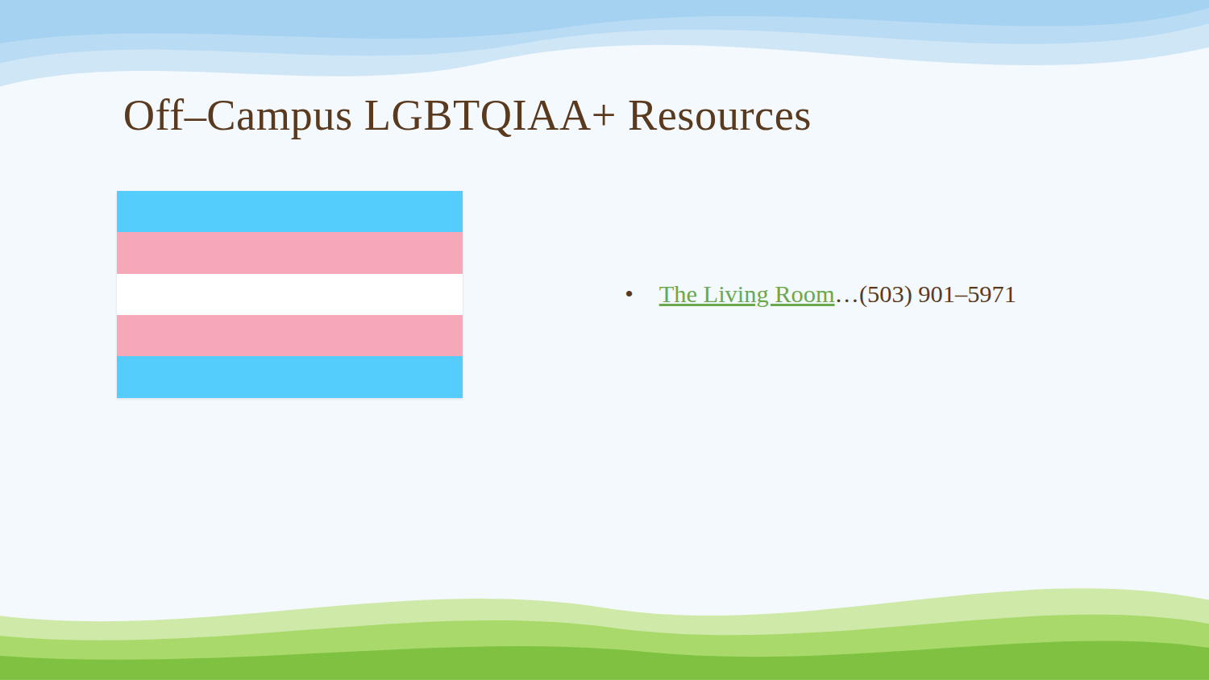Off–Campus LGBTQIAA+ Resources
The Living Room…(503) 901–5971